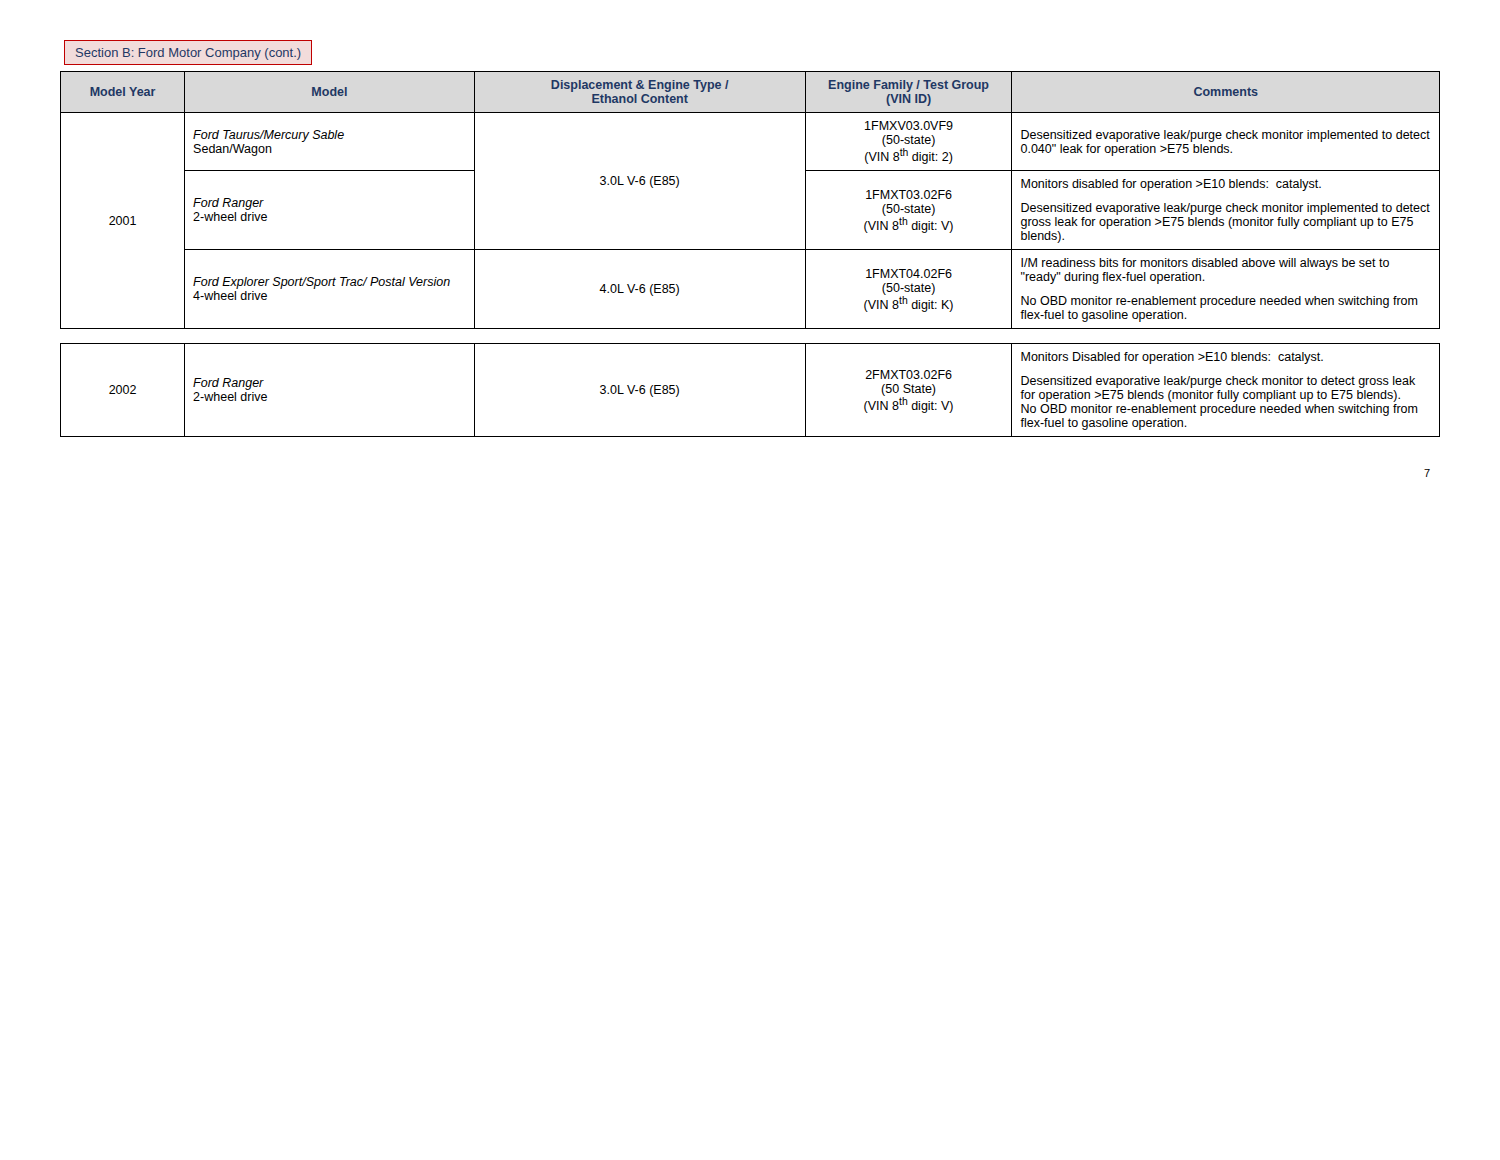Section B: Ford Motor Company (cont.)
| Model Year | Model | Displacement & Engine Type / Ethanol Content | Engine Family / Test Group (VIN ID) | Comments |
| --- | --- | --- | --- | --- |
| 2001 | Ford Taurus/Mercury Sable Sedan/Wagon | 3.0L V-6 (E85) | 1FMXV03.0VF9 (50-state) (VIN 8 th digit: 2) | Desensitized evaporative leak/purge check monitor implemented to detect 0.040" leak for operation >E75 blends. |
| Ford Ranger 2-wheel drive | 1FMXT03.02F6 (50-state) (VIN 8 th digit: V) | Monitors disabled for operation >E10 blends: catalyst. Desensitized evaporative leak/purge check monitor implemented to detect gross leak for operation >E75 blends (monitor fully compliant up to E75 blends). |
| Ford Explorer Sport/Sport Trac/ Postal Version 4-wheel drive | 4.0L V-6 (E85) | 1FMXT04.02F6 (50-state) (VIN 8 th digit: K) | I/M readiness bits for monitors disabled above will always be set to "ready" during flex-fuel operation. No OBD monitor re-enablement procedure needed when switching from flex-fuel to gasoline operation. |
| 2002 | Ford Ranger 2-wheel drive | 3.0L V-6 (E85) | 2FMXT03.02F6 (50 State) (VIN 8 th digit: V) | Monitors Disabled for operation >E10 blends: catalyst. Desensitized evaporative leak/purge check monitor to detect gross leak for operation >E75 blends (monitor fully compliant up to E75 blends). No OBD monitor re-enablement procedure needed when switching from flex-fuel to gasoline operation. |
7